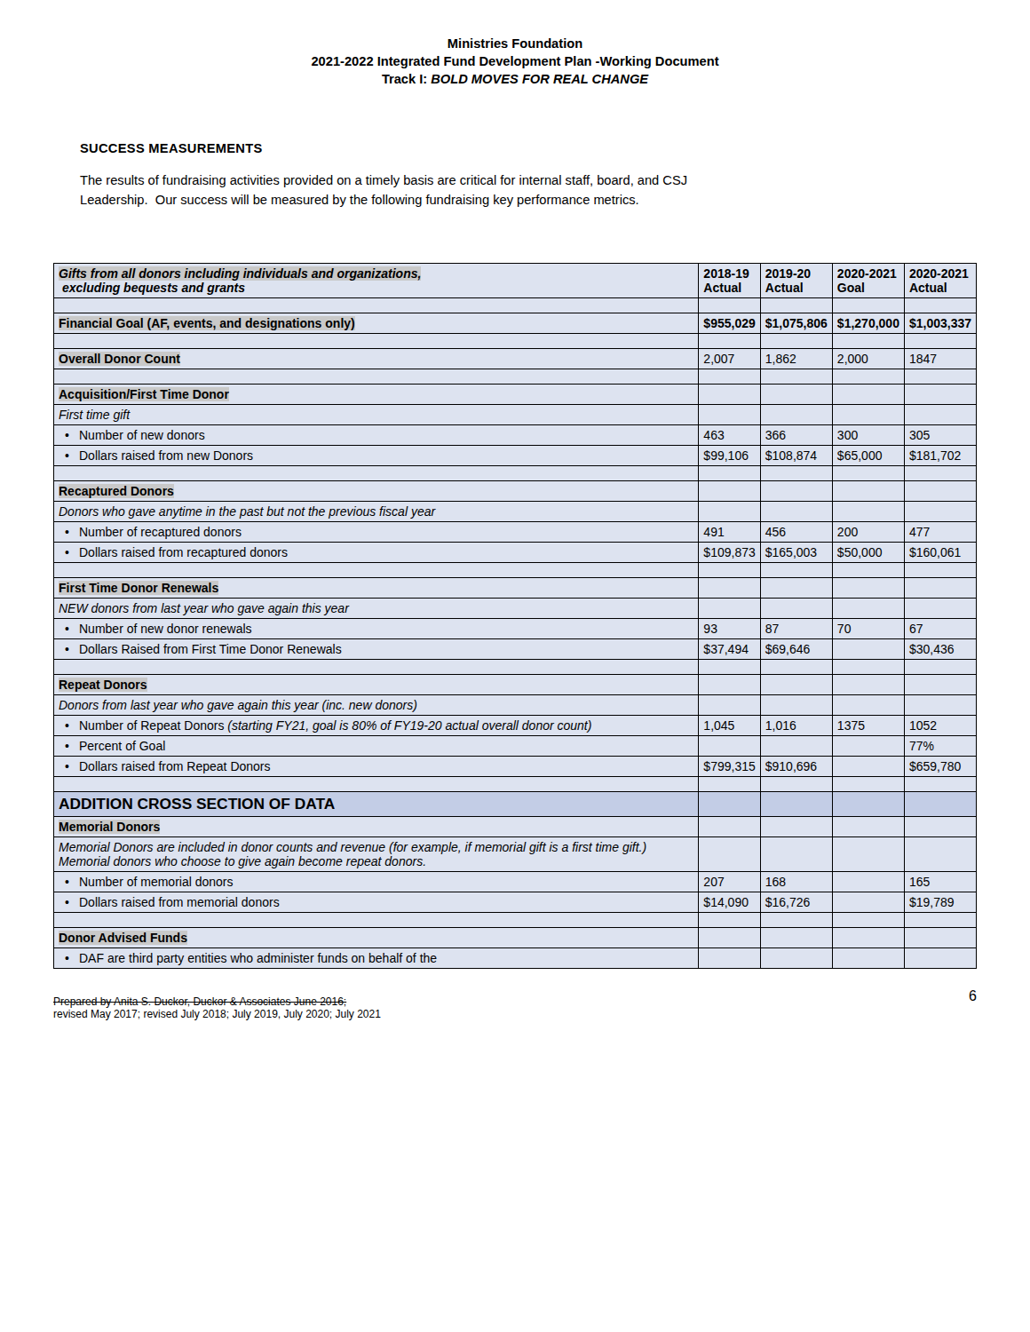Ministries Foundation
2021-2022 Integrated Fund Development Plan -Working Document
Track I: BOLD MOVES FOR REAL CHANGE
SUCCESS MEASUREMENTS
The results of fundraising activities provided on a timely basis are critical for internal staff, board, and CSJ Leadership. Our success will be measured by the following fundraising key performance metrics.
| Gifts from all donors including individuals and organizations, excluding bequests and grants | 2018-19 Actual | 2019-20 Actual | 2020-2021 Goal | 2020-2021 Actual |
| --- | --- | --- | --- | --- |
| Financial Goal (AF, events, and designations only) | $955,029 | $1,075,806 | $1,270,000 | $1,003,337 |
| Overall Donor Count | 2,007 | 1,862 | 2,000 | 1847 |
| Acquisition/First Time Donor | | | | |
| First time gift | | | | |
| Number of new donors | 463 | 366 | 300 | 305 |
| Dollars raised from new Donors | $99,106 | $108,874 | $65,000 | $181,702 |
| Recaptured Donors | | | | |
| Donors who gave anytime in the past but not the previous fiscal year | | | | |
| Number of recaptured donors | 491 | 456 | 200 | 477 |
| Dollars raised from recaptured donors | $109,873 | $165,003 | $50,000 | $160,061 |
| First Time Donor Renewals | | | | |
| NEW donors from last year who gave again this year | | | | |
| Number of new donor renewals | 93 | 87 | 70 | 67 |
| Dollars Raised from First Time Donor Renewals | $37,494 | $69,646 | | $30,436 |
| Repeat Donors | | | | |
| Donors from last year who gave again this year (inc. new donors) | | | | |
| Number of Repeat Donors (starting FY21, goal is 80% of FY19-20 actual overall donor count) | 1,045 | 1,016 | 1375 | 1052 |
| Percent of Goal | | | | 77% |
| Dollars raised from Repeat Donors | $799,315 | $910,696 | | $659,780 |
| ADDITION CROSS SECTION OF DATA | | | | |
| Memorial Donors | | | | |
| Memorial Donors are included in donor counts and revenue (for example, if memorial gift is a first time gift.) Memorial donors who choose to give again become repeat donors. | | | | |
| Number of memorial donors | 207 | 168 | | 165 |
| Dollars raised from memorial donors | $14,090 | $16,726 | | $19,789 |
| Donor Advised Funds | | | | |
| DAF are third party entities who administer funds on behalf of the | | | | |
6 Prepared by Anita S. Duckor, Duckor & Associates June 2016;
revised May 2017; revised July 2018; July 2019, July 2020; July 2021